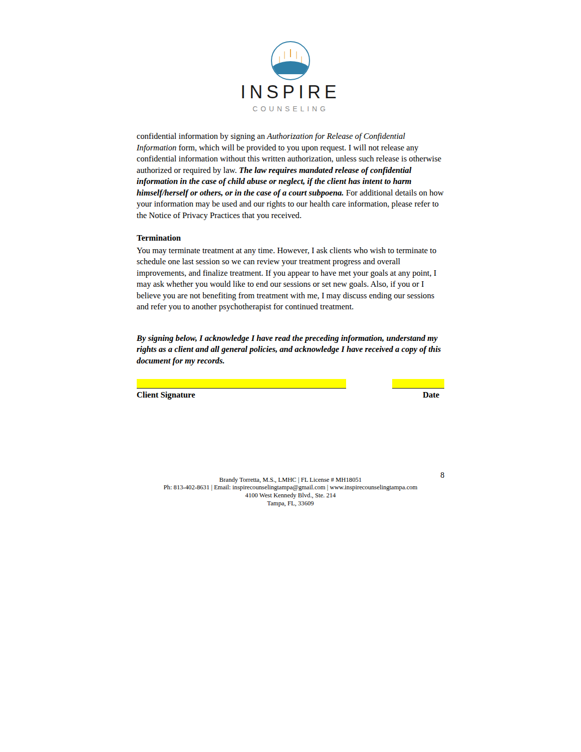INSPIRE
COUNSELING
confidential information by signing an Authorization for Release of Confidential Information form, which will be provided to you upon request. I will not release any confidential information without this written authorization, unless such release is otherwise authorized or required by law. The law requires mandated release of confidential information in the case of child abuse or neglect, if the client has intent to harm himself/herself or others, or in the case of a court subpoena. For additional details on how your information may be used and our rights to our health care information, please refer to the Notice of Privacy Practices that you received.
Termination
You may terminate treatment at any time. However, I ask clients who wish to terminate to schedule one last session so we can review your treatment progress and overall improvements, and finalize treatment. If you appear to have met your goals at any point, I may ask whether you would like to end our sessions or set new goals. Also, if you or I believe you are not benefiting from treatment with me, I may discuss ending our sessions and refer you to another psychotherapist for continued treatment.
By signing below, I acknowledge I have read the preceding information, understand my rights as a client and all general policies, and acknowledge I have received a copy of this document for my records.
Client Signature Date
8
Brandy Torretta, M.S., LMHC | FL License # MH18051
Ph: 813-402-8631 | Email: inspirecounselingtampa@gmail.com | www.inspirecounselingtampa.com
4100 West Kennedy Blvd., Ste. 214
Tampa, FL, 33609